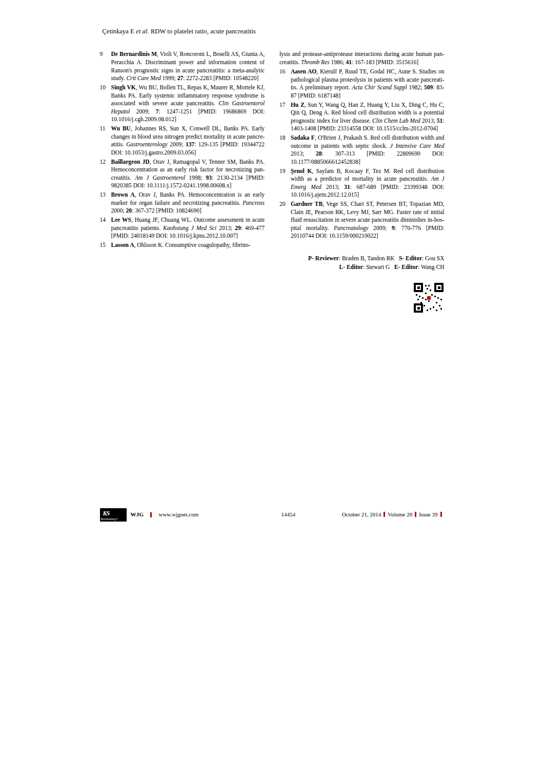Çetinkaya E et al. RDW to platelet ratio, acute pancreatitis
9 De Bernardinis M, Violi V, Roncoroni L, Boselli AS, Giunta A, Peracchia A. Discriminant power and information content of Ranson's prognostic signs in acute pancreatitis: a meta-analytic study. Crit Care Med 1999; 27: 2272-2283 [PMID: 10548220]
10 Singh VK, Wu BU, Bollen TL, Repas K, Maurer R, Mortele KJ, Banks PA. Early systemic inflammatory response syndrome is associated with severe acute pancreatitis. Clin Gastroenterol Hepatol 2009; 7: 1247-1251 [PMID: 19686869 DOI: 10.1016/j.cgh.2009.08.012]
11 Wu BU, Johannes RS, Sun X, Conwell DL, Banks PA. Early changes in blood urea nitrogen predict mortality in acute pancreatitis. Gastroenterology 2009; 137: 129-135 [PMID: 19344722 DOI: 10.1053/j.gastro.2009.03.056]
12 Baillargeon JD, Orav J, Ramagopal V, Tenner SM, Banks PA. Hemoconcentration as an early risk factor for necrotizing pancreatitis. Am J Gastroenterol 1998; 93: 2130-2134 [PMID: 9820385 DOI: 10.1111/j.1572-0241.1998.00608.x]
13 Brown A, Orav J, Banks PA. Hemoconcentration is an early marker for organ failure and necrotizing pancreatitis. Pancreas 2000; 20: 367-372 [PMID: 10824690]
14 Lee WS, Huang JF, Chuang WL. Outcome assessment in acute pancreatitis patients. Kaohsiung J Med Sci 2013; 29: 469-477 [PMID: 24018149 DOI: 10.1016/j.kjms.2012.10.007]
15 Lasson A, Ohlsson K. Consumptive coagulopathy, fibrino-
lysis and protease-antiprotease interactions during acute human pancreatitis. Thromb Res 1986; 41: 167-183 [PMID: 3515616]
16 Aasen AO, Kierulf P, Ruud TE, Godal HC, Aune S. Studies on pathological plasma proteolysis in patients with acute pancreatitis. A preliminary report. Acta Chir Scand Suppl 1982; 509: 83-87 [PMID: 6187148]
17 Hu Z, Sun Y, Wang Q, Han Z, Huang Y, Liu X, Ding C, Hu C, Qin Q, Deng A. Red blood cell distribution width is a potential prognostic index for liver disease. Clin Chem Lab Med 2013; 51: 1403-1408 [PMID: 23314558 DOI: 10.1515/cclm-2012-0704]
18 Sadaka F, O'Brien J, Prakash S. Red cell distribution width and outcome in patients with septic shock. J Intensive Care Med 2013; 28: 307-313 [PMID: 22809690 DOI: 10.1177/0885066612452838]
19 Şenol K, Saylam B, Kocaay F, Tez M. Red cell distribution width as a predictor of mortality in acute pancreatitis. Am J Emerg Med 2013; 31: 687-689 [PMID: 23399348 DOI: 10.1016/j.ajem.2012.12.015]
20 Gardner TB, Vege SS, Chari ST, Petersen BT, Topazian MD, Clain JE, Pearson RK, Levy MJ, Sarr MG. Faster rate of initial fluid resuscitation in severe acute pancreatitis diminishes in-hospital mortality. Pancreatology 2009; 9: 770-776 [PMID: 20110744 DOI: 10.1159/000210022]
P- Reviewer: Braden B, Tandon RK S- Editor: Gou SX
L- Editor: Stewart G E- Editor: Wang CH
KS Baishideng® WJG www.wjgnet.com 14454
October 21, 2014 Volume 20 Issue 39